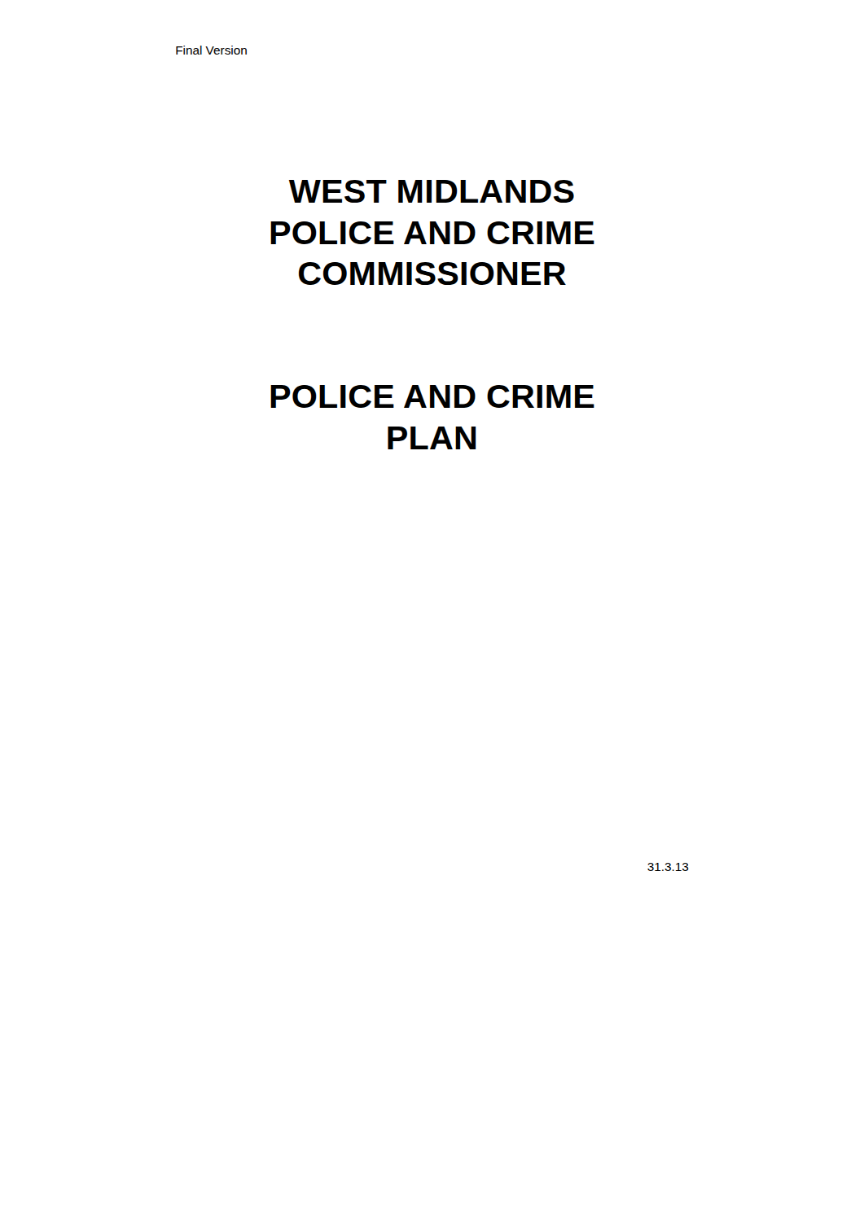Final Version
WEST MIDLANDS
POLICE AND CRIME
COMMISSIONER
POLICE AND CRIME
PLAN
31.3.13